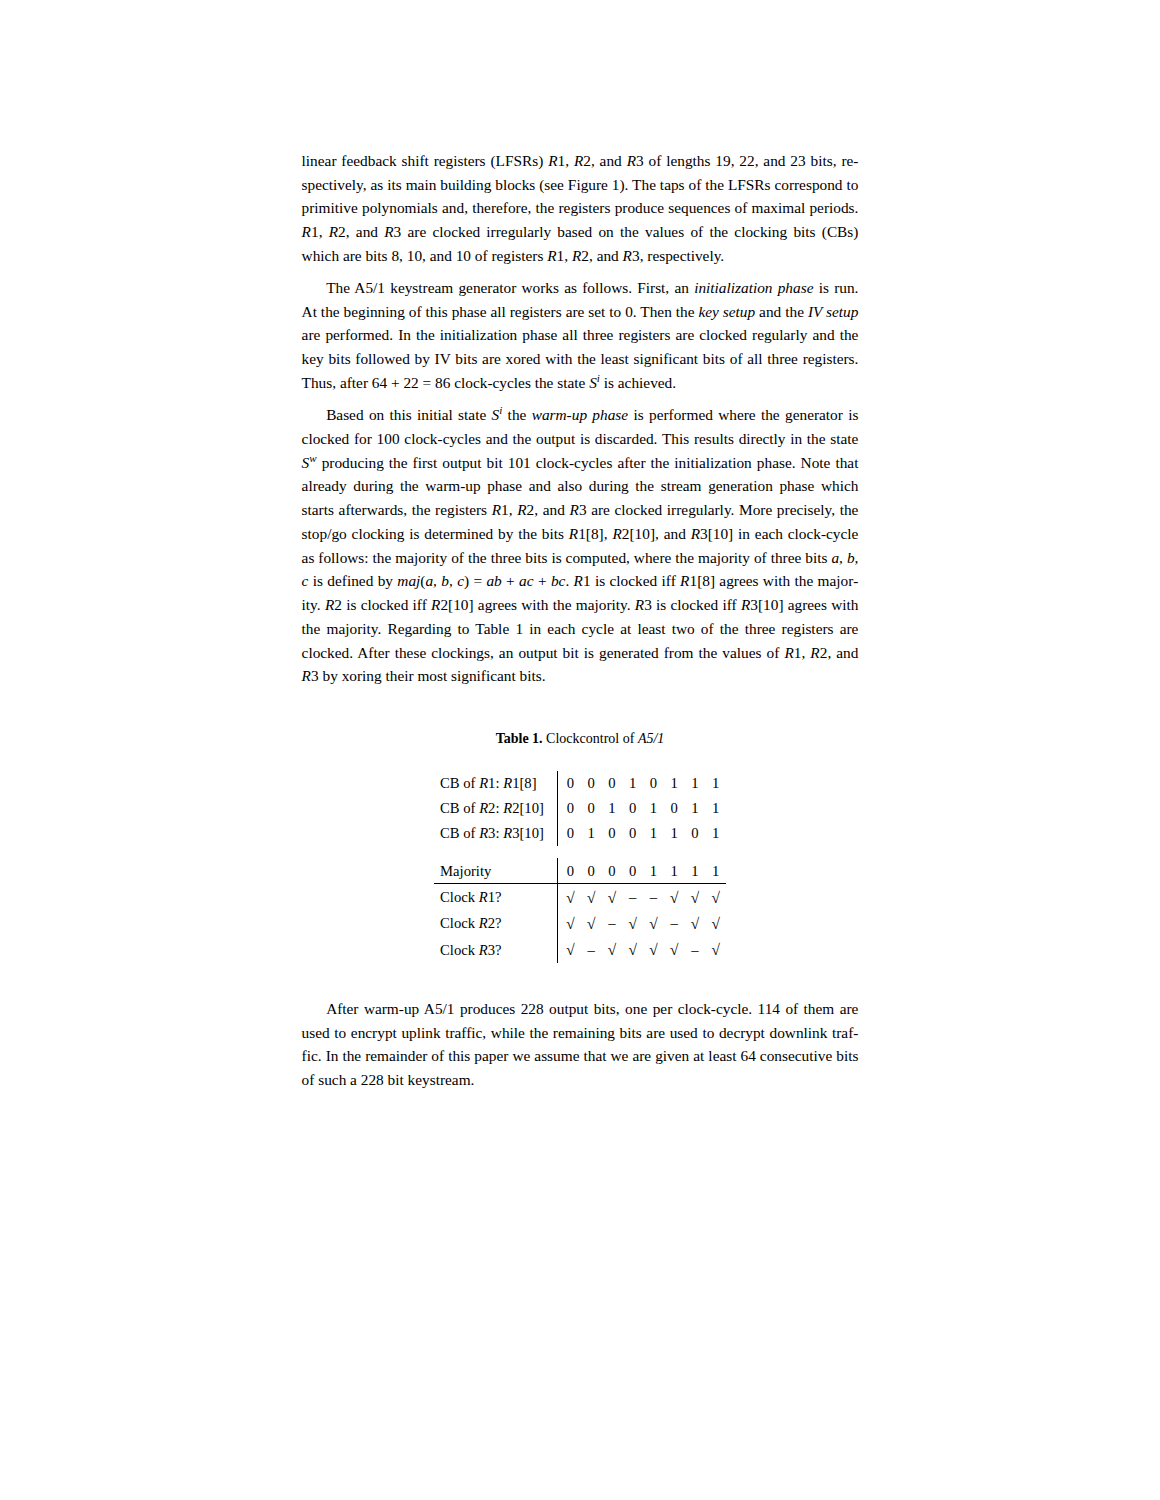linear feedback shift registers (LFSRs) R1, R2, and R3 of lengths 19, 22, and 23 bits, respectively, as its main building blocks (see Figure 1). The taps of the LFSRs correspond to primitive polynomials and, therefore, the registers produce sequences of maximal periods. R1, R2, and R3 are clocked irregularly based on the values of the clocking bits (CBs) which are bits 8, 10, and 10 of registers R1, R2, and R3, respectively.
The A5/1 keystream generator works as follows. First, an initialization phase is run. At the beginning of this phase all registers are set to 0. Then the key setup and the IV setup are performed. In the initialization phase all three registers are clocked regularly and the key bits followed by IV bits are xored with the least significant bits of all three registers. Thus, after 64 + 22 = 86 clock-cycles the state Si is achieved.
Based on this initial state Si the warm-up phase is performed where the generator is clocked for 100 clock-cycles and the output is discarded. This results directly in the state Sw producing the first output bit 101 clock-cycles after the initialization phase. Note that already during the warm-up phase and also during the stream generation phase which starts afterwards, the registers R1, R2, and R3 are clocked irregularly. More precisely, the stop/go clocking is determined by the bits R1[8], R2[10], and R3[10] in each clock-cycle as follows: the majority of the three bits is computed, where the majority of three bits a, b, c is defined by maj(a, b, c) = ab + ac + bc. R1 is clocked iff R1[8] agrees with the majority. R2 is clocked iff R2[10] agrees with the majority. R3 is clocked iff R3[10] agrees with the majority. Regarding to Table 1 in each cycle at least two of the three registers are clocked. After these clockings, an output bit is generated from the values of R1, R2, and R3 by xoring their most significant bits.
Table 1. Clockcontrol of A5/1
| CB of R 1: R 1[8] | 0 | 0 | 0 | 1 | 0 | 1 | 1 | 1 |
| CB of R 2: R 2[10] | 0 | 0 | 1 | 0 | 1 | 0 | 1 | 1 |
| CB of R 3: R 3[10] | 0 | 1 | 0 | 0 | 1 | 1 | 0 | 1 |
| Majority | 0 | 0 | 0 | 0 | 1 | 1 | 1 | 1 |
| Clock R 1? | √ | √ | √ | – | – | √ | √ | √ |
| Clock R 2? | √ | √ | – | √ | √ | – | √ | √ |
| Clock R 3? | √ | – | √ | √ | √ | √ | – | √ |
After warm-up A5/1 produces 228 output bits, one per clock-cycle. 114 of them are used to encrypt uplink traffic, while the remaining bits are used to decrypt downlink traffic. In the remainder of this paper we assume that we are given at least 64 consecutive bits of such a 228 bit keystream.